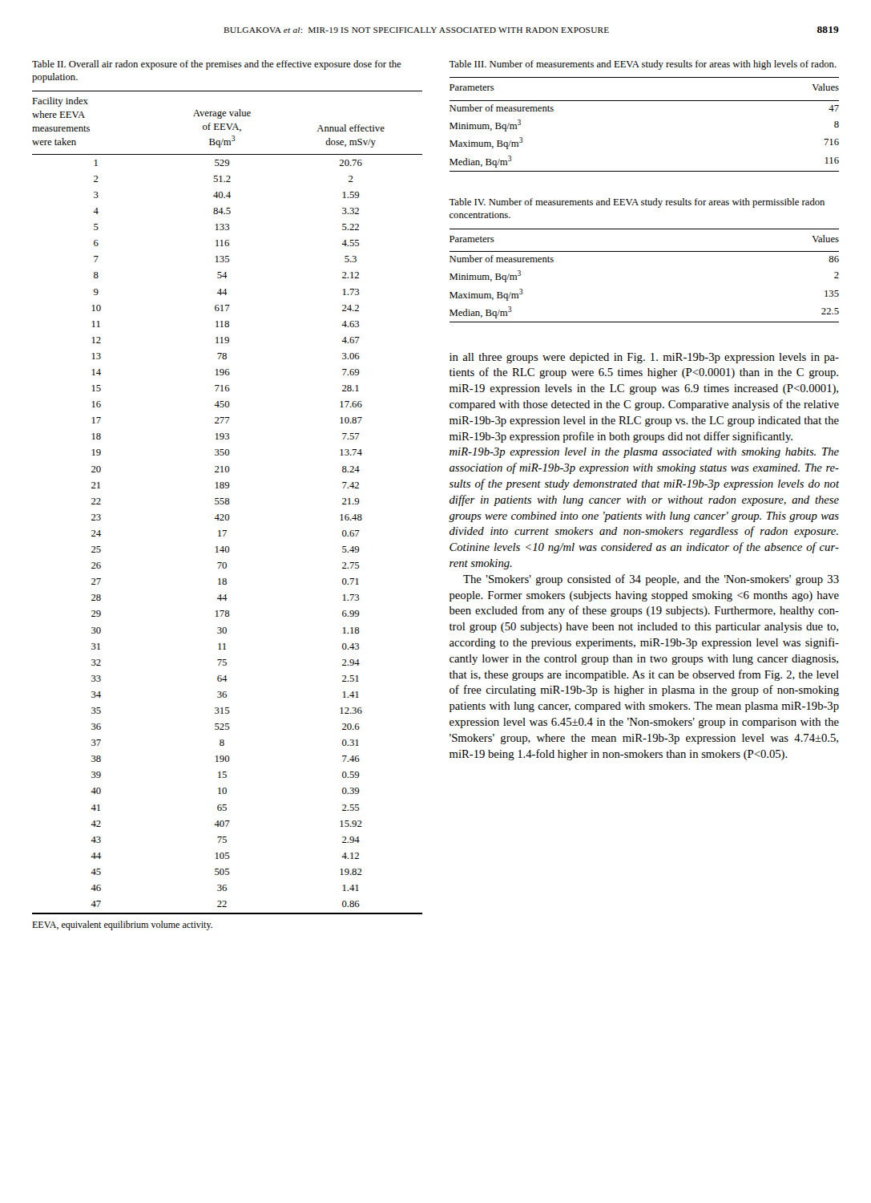BULGAKOVA et al: miR-19 IS NOT SPECIFICALLY ASSOCIATED WITH RADON EXPOSURE
8819
Table II. Overall air radon exposure of the premises and the effective exposure dose for the population.
| Facility index where EEVA measurements were taken | Average value of EEVA, Bq/m 3 | Annual effective dose, mSv/y |
| --- | --- | --- |
| 1 | 529 | 20.76 |
| 2 | 51.2 | 2 |
| 3 | 40.4 | 1.59 |
| 4 | 84.5 | 3.32 |
| 5 | 133 | 5.22 |
| 6 | 116 | 4.55 |
| 7 | 135 | 5.3 |
| 8 | 54 | 2.12 |
| 9 | 44 | 1.73 |
| 10 | 617 | 24.2 |
| 11 | 118 | 4.63 |
| 12 | 119 | 4.67 |
| 13 | 78 | 3.06 |
| 14 | 196 | 7.69 |
| 15 | 716 | 28.1 |
| 16 | 450 | 17.66 |
| 17 | 277 | 10.87 |
| 18 | 193 | 7.57 |
| 19 | 350 | 13.74 |
| 20 | 210 | 8.24 |
| 21 | 189 | 7.42 |
| 22 | 558 | 21.9 |
| 23 | 420 | 16.48 |
| 24 | 17 | 0.67 |
| 25 | 140 | 5.49 |
| 26 | 70 | 2.75 |
| 27 | 18 | 0.71 |
| 28 | 44 | 1.73 |
| 29 | 178 | 6.99 |
| 30 | 30 | 1.18 |
| 31 | 11 | 0.43 |
| 32 | 75 | 2.94 |
| 33 | 64 | 2.51 |
| 34 | 36 | 1.41 |
| 35 | 315 | 12.36 |
| 36 | 525 | 20.6 |
| 37 | 8 | 0.31 |
| 38 | 190 | 7.46 |
| 39 | 15 | 0.59 |
| 40 | 10 | 0.39 |
| 41 | 65 | 2.55 |
| 42 | 407 | 15.92 |
| 43 | 75 | 2.94 |
| 44 | 105 | 4.12 |
| 45 | 505 | 19.82 |
| 46 | 36 | 1.41 |
| 47 | 22 | 0.86 |
EEVA, equivalent equilibrium volume activity.
Table III. Number of measurements and EEVA study results for areas with high levels of radon.
| Parameters | Values |
| --- | --- |
| Number of measurements | 47 |
| Minimum, Bq/m 3 | 8 |
| Maximum, Bq/m 3 | 716 |
| Median, Bq/m 3 | 116 |
Table IV. Number of measurements and EEVA study results for areas with permissible radon concentrations.
| Parameters | Values |
| --- | --- |
| Number of measurements | 86 |
| Minimum, Bq/m 3 | 2 |
| Maximum, Bq/m 3 | 135 |
| Median, Bq/m 3 | 22.5 |
in all three groups were depicted in Fig. 1. miR-19b-3p expression levels in patients of the RLC group were 6.5 times higher (P<0.0001) than in the C group. miR-19 expression levels in the LC group was 6.9 times increased (P<0.0001), compared with those detected in the C group. Comparative analysis of the relative miR-19b-3p expression level in the RLC group vs. the LC group indicated that the miR-19b-3p expression profile in both groups did not differ significantly.
miR-19b-3p expression level in the plasma associated with smoking habits. The association of miR-19b-3p expression with smoking status was examined. The results of the present study demonstrated that miR-19b-3p expression levels do not differ in patients with lung cancer with or without radon exposure, and these groups were combined into one 'patients with lung cancer' group. This group was divided into current smokers and non-smokers regardless of radon exposure. Cotinine levels <10 ng/ml was considered as an indicator of the absence of current smoking.
The 'Smokers' group consisted of 34 people, and the 'Non-smokers' group 33 people. Former smokers (subjects having stopped smoking <6 months ago) have been excluded from any of these groups (19 subjects). Furthermore, healthy control group (50 subjects) have been not included to this particular analysis due to, according to the previous experiments, miR-19b-3p expression level was significantly lower in the control group than in two groups with lung cancer diagnosis, that is, these groups are incompatible. As it can be observed from Fig. 2, the level of free circulating miR-19b-3p is higher in plasma in the group of non-smoking patients with lung cancer, compared with smokers. The mean plasma miR-19b-3p expression level was 6.45±0.4 in the 'Non-smokers' group in comparison with the 'Smokers' group, where the mean miR-19b-3p expression level was 4.74±0.5, miR-19 being 1.4-fold higher in non-smokers than in smokers (P<0.05).